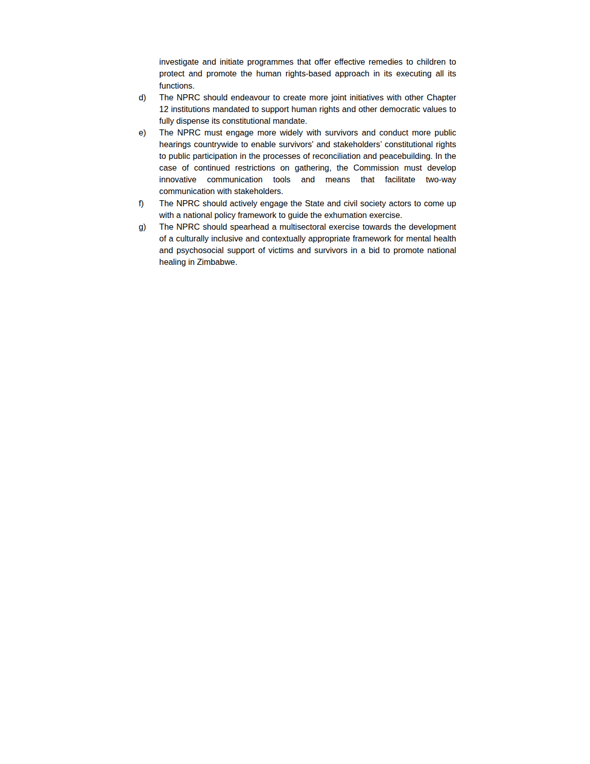investigate and initiate programmes that offer effective remedies to children to protect and promote the human rights-based approach in its executing all its functions.
d) The NPRC should endeavour to create more joint initiatives with other Chapter 12 institutions mandated to support human rights and other democratic values to fully dispense its constitutional mandate.
e) The NPRC must engage more widely with survivors and conduct more public hearings countrywide to enable survivors' and stakeholders’ constitutional rights to public participation in the processes of reconciliation and peacebuilding. In the case of continued restrictions on gathering, the Commission must develop innovative communication tools and means that facilitate two-way communication with stakeholders.
f) The NPRC should actively engage the State and civil society actors to come up with a national policy framework to guide the exhumation exercise.
g) The NPRC should spearhead a multisectoral exercise towards the development of a culturally inclusive and contextually appropriate framework for mental health and psychosocial support of victims and survivors in a bid to promote national healing in Zimbabwe.